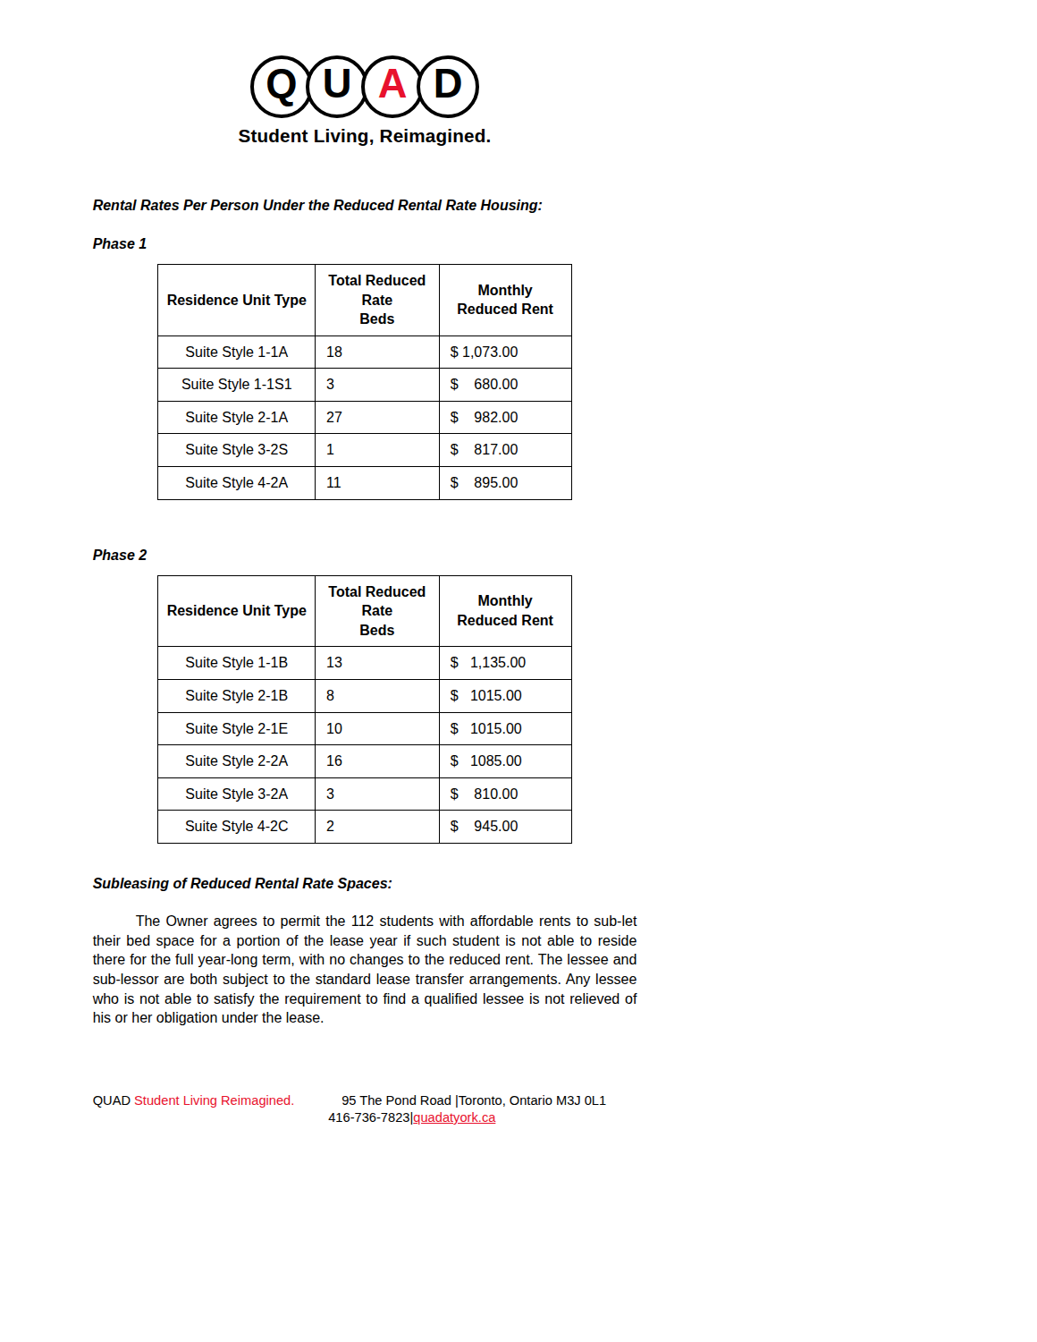QUAD
Student Living, Reimagined.
Rental Rates Per Person Under the Reduced Rental Rate Housing:
Phase 1
| Residence Unit Type | Total Reduced Rate Beds | Monthly Reduced Rent |
| --- | --- | --- |
| Suite Style 1-1A | 18 | $ 1,073.00 |
| Suite Style 1-1S1 | 3 | $ 680.00 |
| Suite Style 2-1A | 27 | $ 982.00 |
| Suite Style 3-2S | 1 | $ 817.00 |
| Suite Style 4-2A | 11 | $ 895.00 |
Phase 2
| Residence Unit Type | Total Reduced Rate Beds | Monthly Reduced Rent |
| --- | --- | --- |
| Suite Style 1-1B | 13 | $ 1,135.00 |
| Suite Style 2-1B | 8 | $ 1015.00 |
| Suite Style 2-1E | 10 | $ 1015.00 |
| Suite Style 2-2A | 16 | $ 1085.00 |
| Suite Style 3-2A | 3 | $ 810.00 |
| Suite Style 4-2C | 2 | $ 945.00 |
Subleasing of Reduced Rental Rate Spaces:
The Owner agrees to permit the 112 students with affordable rents to sub-let their bed space for a portion of the lease year if such student is not able to reside there for the full year-long term, with no changes to the reduced rent. The lessee and sub-lessor are both subject to the standard lease transfer arrangements. Any lessee who is not able to satisfy the requirement to find a qualified lessee is not relieved of his or her obligation under the lease.
QUAD Student Living Reimagined. 95 The Pond Road |Toronto, Ontario M3J 0L1
416-736-7823|quadatyork.ca